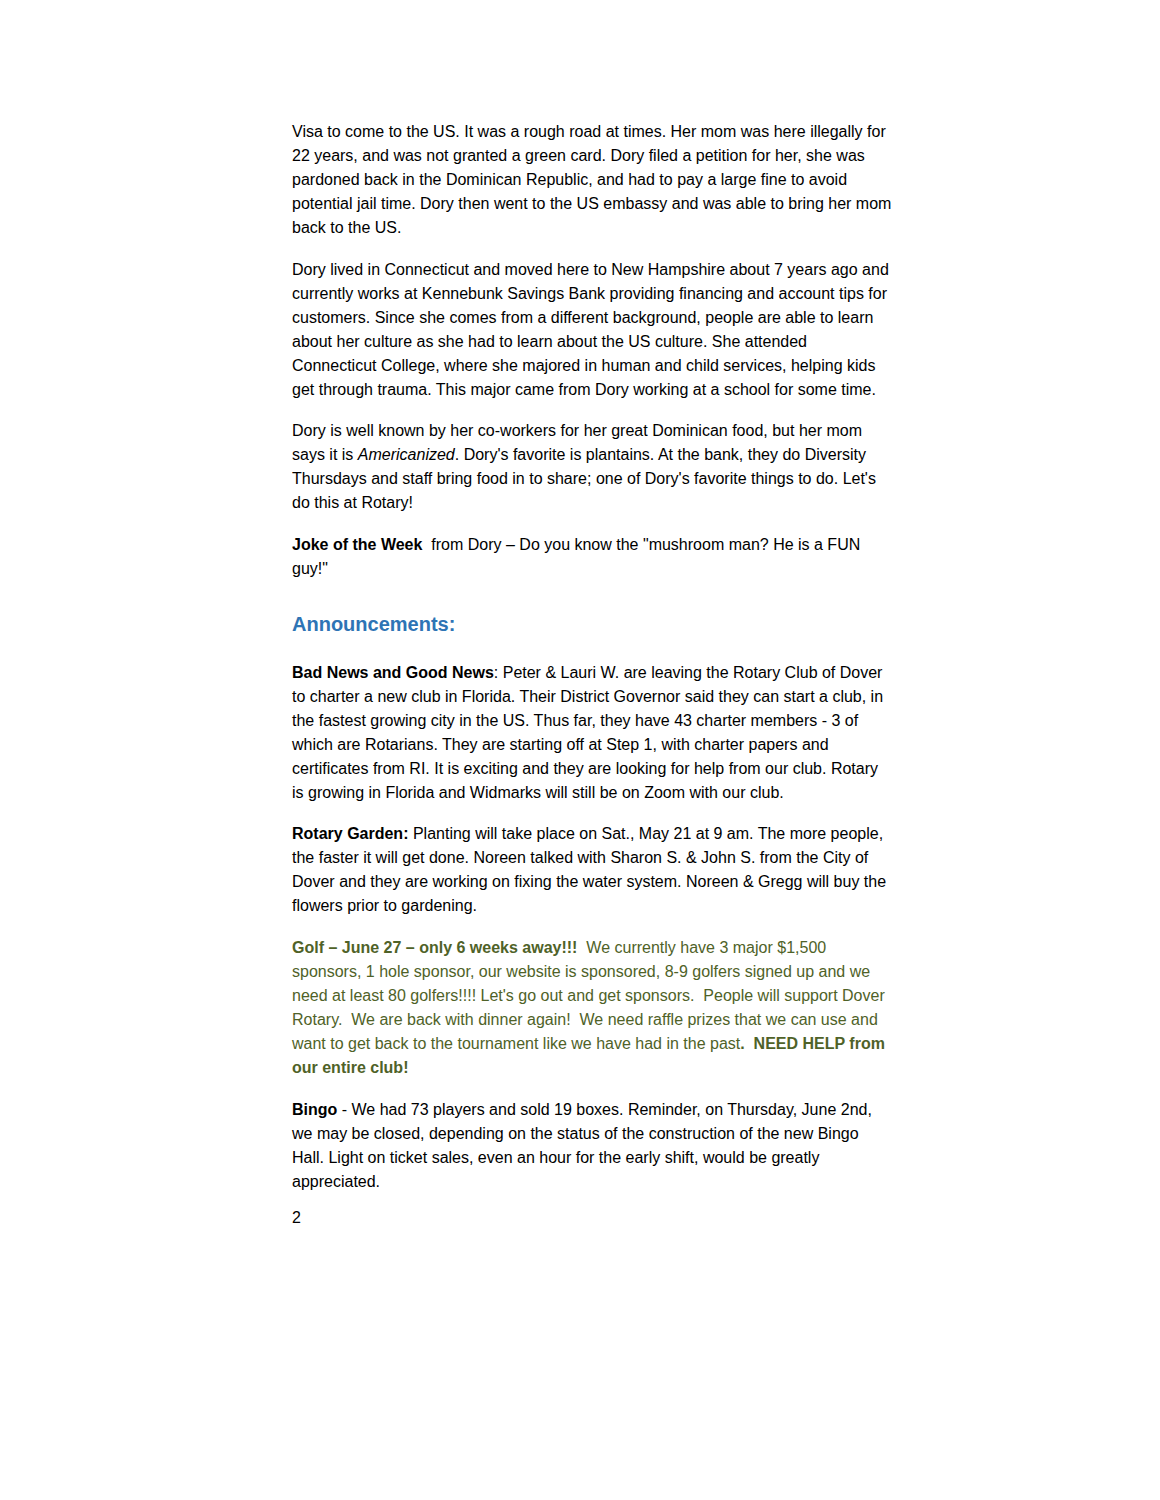Visa to come to the US. It was a rough road at times. Her mom was here illegally for 22 years, and was not granted a green card. Dory filed a petition for her, she was pardoned back in the Dominican Republic, and had to pay a large fine to avoid potential jail time. Dory then went to the US embassy and was able to bring her mom back to the US.
Dory lived in Connecticut and moved here to New Hampshire about 7 years ago and currently works at Kennebunk Savings Bank providing financing and account tips for customers. Since she comes from a different background, people are able to learn about her culture as she had to learn about the US culture. She attended Connecticut College, where she majored in human and child services, helping kids get through trauma. This major came from Dory working at a school for some time.
Dory is well known by her co-workers for her great Dominican food, but her mom says it is Americanized. Dory's favorite is plantains. At the bank, they do Diversity Thursdays and staff bring food in to share; one of Dory's favorite things to do. Let's do this at Rotary!
Joke of the Week from Dory – Do you know the "mushroom man? He is a FUN guy!"
Announcements:
Bad News and Good News: Peter & Lauri W. are leaving the Rotary Club of Dover to charter a new club in Florida. Their District Governor said they can start a club, in the fastest growing city in the US. Thus far, they have 43 charter members - 3 of which are Rotarians. They are starting off at Step 1, with charter papers and certificates from RI. It is exciting and they are looking for help from our club. Rotary is growing in Florida and Widmarks will still be on Zoom with our club.
Rotary Garden: Planting will take place on Sat., May 21 at 9 am. The more people, the faster it will get done. Noreen talked with Sharon S. & John S. from the City of Dover and they are working on fixing the water system. Noreen & Gregg will buy the flowers prior to gardening.
Golf – June 27 – only 6 weeks away!!! We currently have 3 major $1,500 sponsors, 1 hole sponsor, our website is sponsored, 8-9 golfers signed up and we need at least 80 golfers!!!! Let's go out and get sponsors. People will support Dover Rotary. We are back with dinner again! We need raffle prizes that we can use and want to get back to the tournament like we have had in the past. NEED HELP from our entire club!
Bingo - We had 73 players and sold 19 boxes. Reminder, on Thursday, June 2nd, we may be closed, depending on the status of the construction of the new Bingo Hall. Light on ticket sales, even an hour for the early shift, would be greatly appreciated.
2